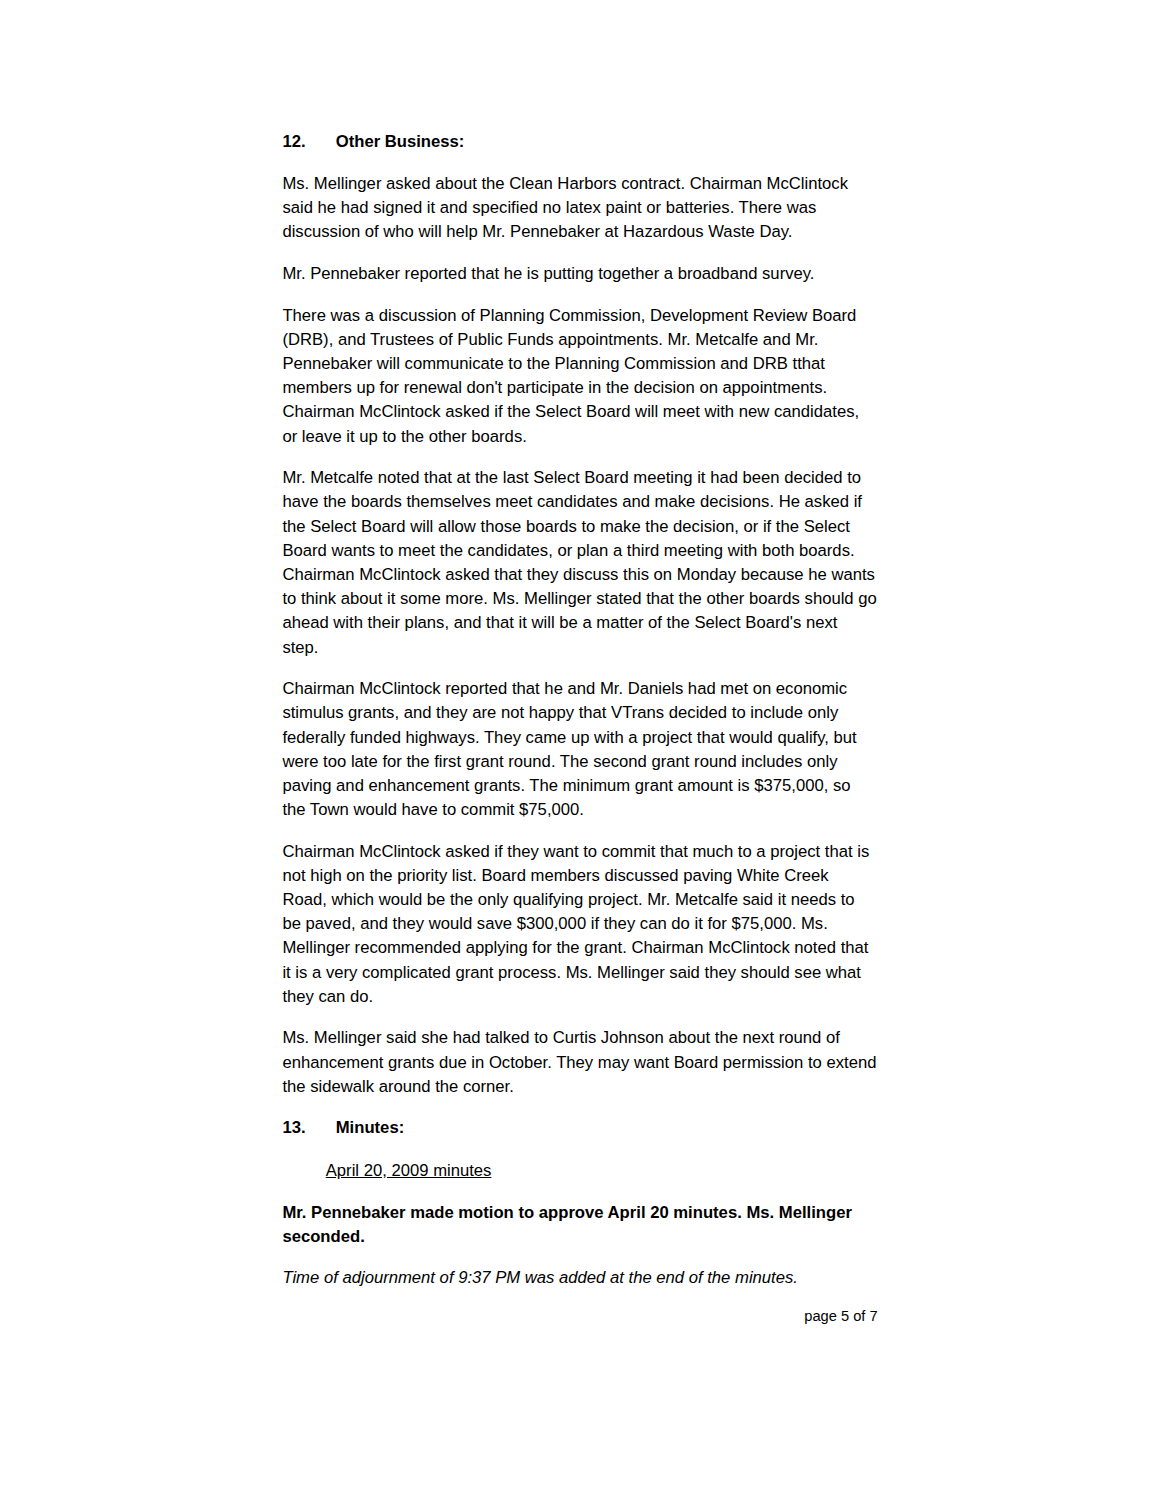12. Other Business:
Ms. Mellinger asked about the Clean Harbors contract. Chairman McClintock said he had signed it and specified no latex paint or batteries. There was discussion of who will help Mr. Pennebaker at Hazardous Waste Day.
Mr. Pennebaker reported that he is putting together a broadband survey.
There was a discussion of Planning Commission, Development Review Board (DRB), and Trustees of Public Funds appointments. Mr. Metcalfe and Mr. Pennebaker will communicate to the Planning Commission and DRB tthat members up for renewal don't participate in the decision on appointments. Chairman McClintock asked if the Select Board will meet with new candidates, or leave it up to the other boards.
Mr. Metcalfe noted that at the last Select Board meeting it had been decided to have the boards themselves meet candidates and make decisions. He asked if the Select Board will allow those boards to make the decision, or if the Select Board wants to meet the candidates, or plan a third meeting with both boards. Chairman McClintock asked that they discuss this on Monday because he wants to think about it some more. Ms. Mellinger stated that the other boards should go ahead with their plans, and that it will be a matter of the Select Board's next step.
Chairman McClintock reported that he and Mr. Daniels had met on economic stimulus grants, and they are not happy that VTrans decided to include only federally funded highways. They came up with a project that would qualify, but were too late for the first grant round. The second grant round includes only paving and enhancement grants. The minimum grant amount is $375,000, so the Town would have to commit $75,000.
Chairman McClintock asked if they want to commit that much to a project that is not high on the priority list. Board members discussed paving White Creek Road, which would be the only qualifying project. Mr. Metcalfe said it needs to be paved, and they would save $300,000 if they can do it for $75,000. Ms. Mellinger recommended applying for the grant. Chairman McClintock noted that it is a very complicated grant process. Ms. Mellinger said they should see what they can do.
Ms. Mellinger said she had talked to Curtis Johnson about the next round of enhancement grants due in October. They may want Board permission to extend the sidewalk around the corner.
13. Minutes:
April 20, 2009 minutes
Mr. Pennebaker made motion to approve April 20 minutes. Ms. Mellinger seconded.
Time of adjournment of 9:37 PM was added at the end of the minutes.
page 5 of 7